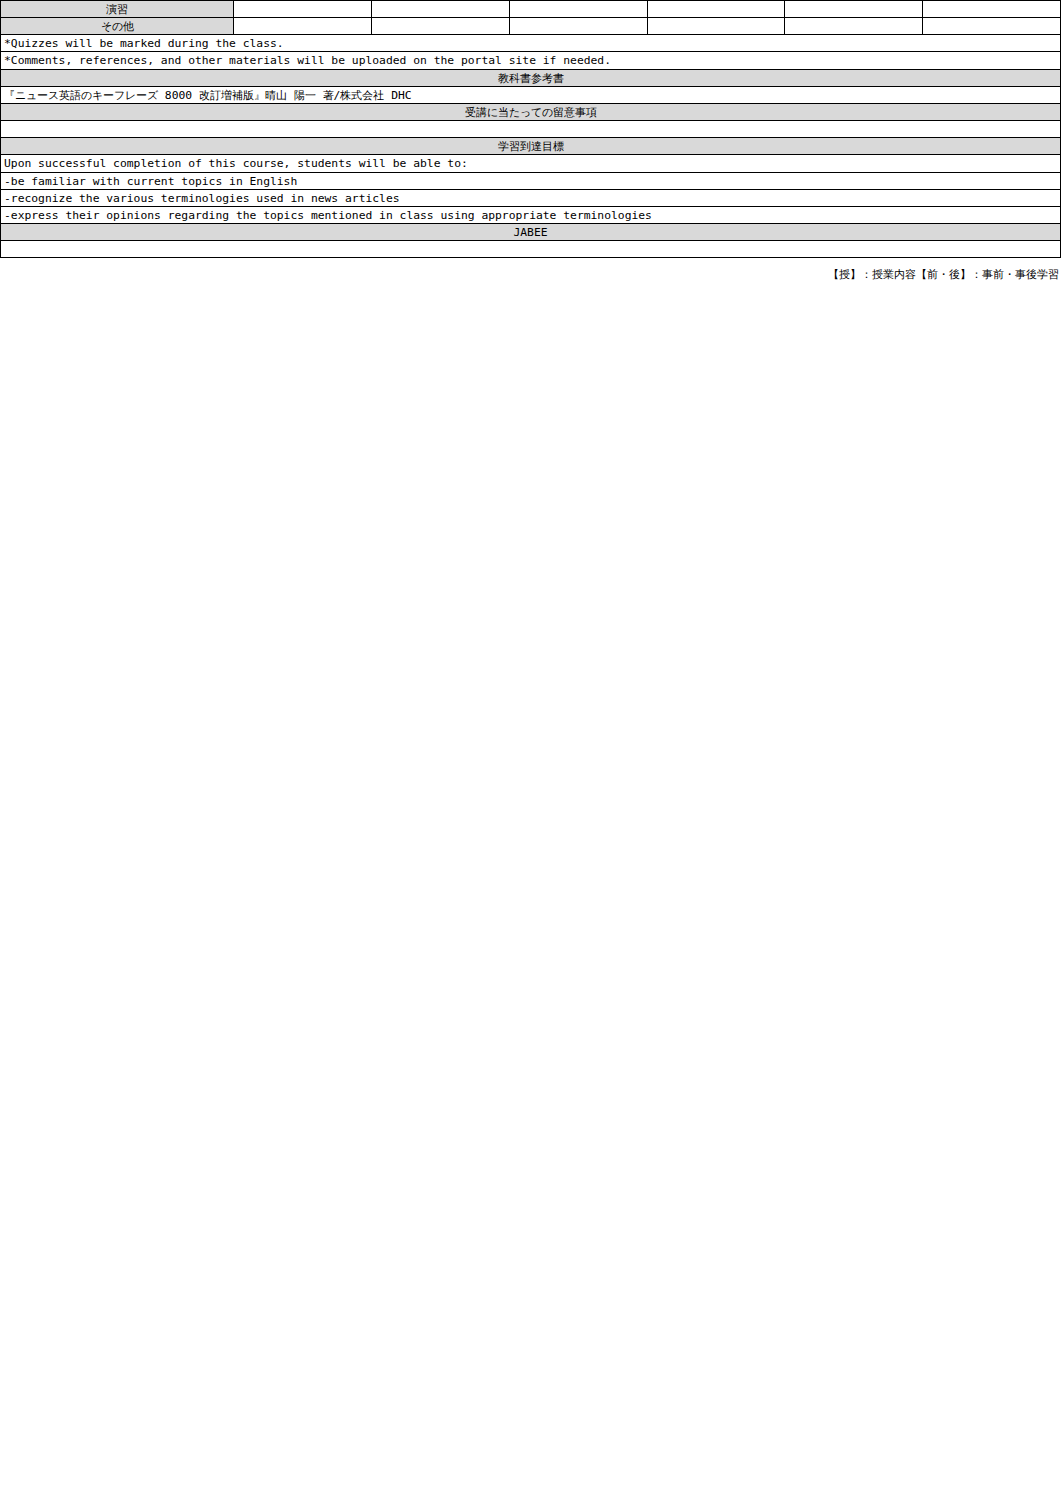| 演習 | | | | | | |
| その他 | | | | | | |
| *Quizzes will be marked during the class. |
| *Comments, references, and other materials will be uploaded on the portal site if needed. |
| 教科書参考書 |
| 『ニュース英語のキーフレーズ 8000 改訂増補版』晴山 陽一 著/株式会社 DHC |
| 受講に当たっての留意事項 |
| 学習到達目標 |
| Upon successful completion of this course, students will be able to: |
| -be familiar with current topics in English |
| -recognize the various terminologies used in news articles |
| -express their opinions regarding the topics mentioned in class using appropriate terminologies |
| JABEE |
【授】：授業内容【前・後】：事前・事後学習